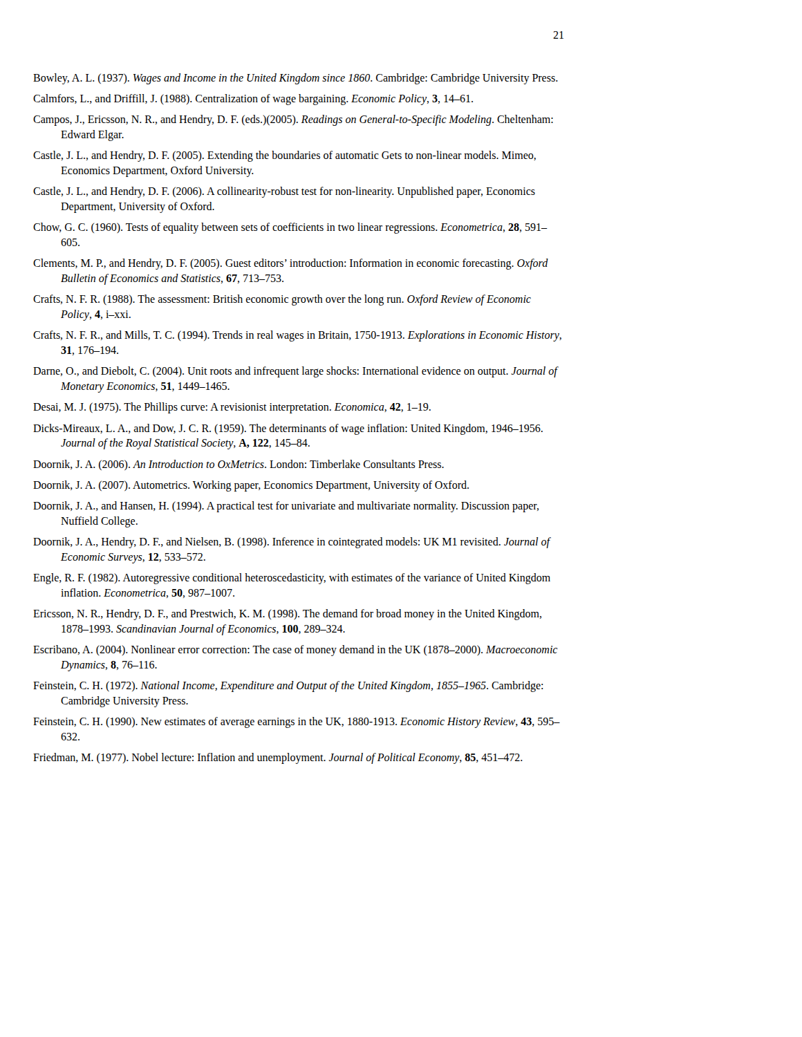21
Bowley, A. L. (1937). Wages and Income in the United Kingdom since 1860. Cambridge: Cambridge University Press.
Calmfors, L., and Driffill, J. (1988). Centralization of wage bargaining. Economic Policy, 3, 14–61.
Campos, J., Ericsson, N. R., and Hendry, D. F. (eds.)(2005). Readings on General-to-Specific Modeling. Cheltenham: Edward Elgar.
Castle, J. L., and Hendry, D. F. (2005). Extending the boundaries of automatic Gets to non-linear models. Mimeo, Economics Department, Oxford University.
Castle, J. L., and Hendry, D. F. (2006). A collinearity-robust test for non-linearity. Unpublished paper, Economics Department, University of Oxford.
Chow, G. C. (1960). Tests of equality between sets of coefficients in two linear regressions. Econometrica, 28, 591–605.
Clements, M. P., and Hendry, D. F. (2005). Guest editors’ introduction: Information in economic forecasting. Oxford Bulletin of Economics and Statistics, 67, 713–753.
Crafts, N. F. R. (1988). The assessment: British economic growth over the long run. Oxford Review of Economic Policy, 4, i–xxi.
Crafts, N. F. R., and Mills, T. C. (1994). Trends in real wages in Britain, 1750-1913. Explorations in Economic History, 31, 176–194.
Darne, O., and Diebolt, C. (2004). Unit roots and infrequent large shocks: International evidence on output. Journal of Monetary Economics, 51, 1449–1465.
Desai, M. J. (1975). The Phillips curve: A revisionist interpretation. Economica, 42, 1–19.
Dicks-Mireaux, L. A., and Dow, J. C. R. (1959). The determinants of wage inflation: United Kingdom, 1946–1956. Journal of the Royal Statistical Society, A, 122, 145–84.
Doornik, J. A. (2006). An Introduction to OxMetrics. London: Timberlake Consultants Press.
Doornik, J. A. (2007). Autometrics. Working paper, Economics Department, University of Oxford.
Doornik, J. A., and Hansen, H. (1994). A practical test for univariate and multivariate normality. Discussion paper, Nuffield College.
Doornik, J. A., Hendry, D. F., and Nielsen, B. (1998). Inference in cointegrated models: UK M1 revisited. Journal of Economic Surveys, 12, 533–572.
Engle, R. F. (1982). Autoregressive conditional heteroscedasticity, with estimates of the variance of United Kingdom inflation. Econometrica, 50, 987–1007.
Ericsson, N. R., Hendry, D. F., and Prestwich, K. M. (1998). The demand for broad money in the United Kingdom, 1878–1993. Scandinavian Journal of Economics, 100, 289–324.
Escribano, A. (2004). Nonlinear error correction: The case of money demand in the UK (1878–2000). Macroeconomic Dynamics, 8, 76–116.
Feinstein, C. H. (1972). National Income, Expenditure and Output of the United Kingdom, 1855–1965. Cambridge: Cambridge University Press.
Feinstein, C. H. (1990). New estimates of average earnings in the UK, 1880-1913. Economic History Review, 43, 595–632.
Friedman, M. (1977). Nobel lecture: Inflation and unemployment. Journal of Political Economy, 85, 451–472.